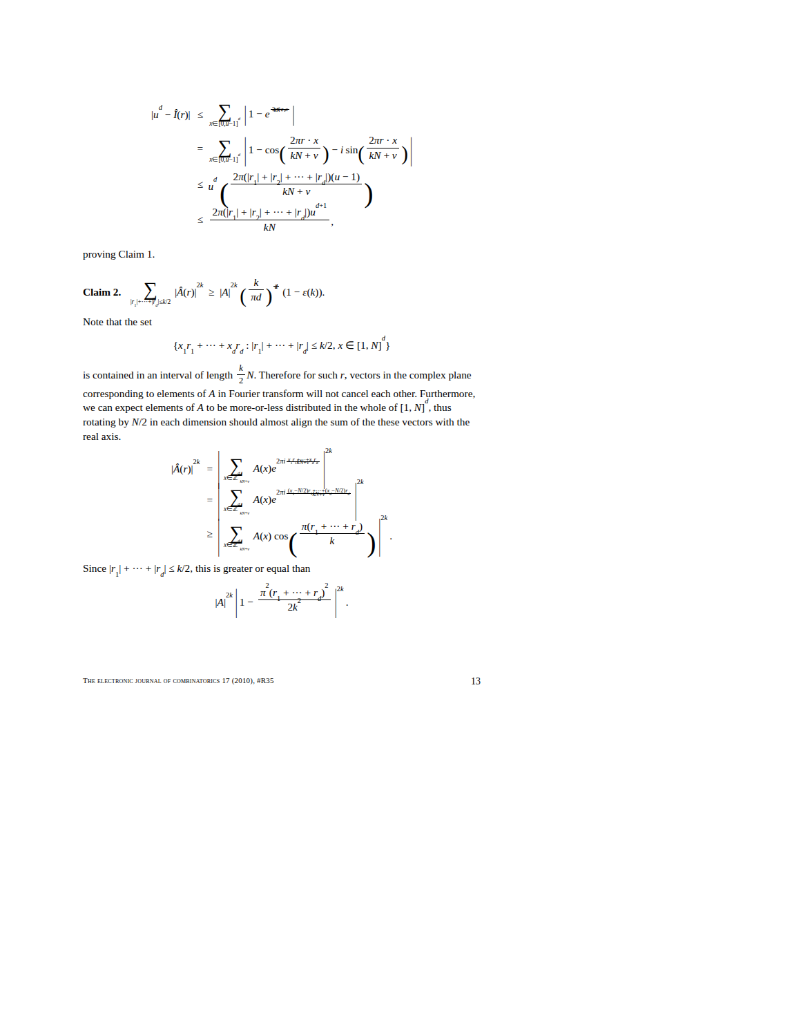| / u d − Î ( r )/ | ≤ | ∑ x ∈[0, u −1] d / 1 − e 2 πi r · x kN + v / |
| | = | ∑ x ∈[0, u −1] d / 1 − cos ( 2 πr · x kN + v ) − i sin ( 2 πr · x kN + v ) / |
| | ≤ | u d ( 2 π (/ r 1 / + / r 2 / + ··· + / r d /)( u − 1) kN + v ) |
| | ≤ | 2 π (/ r 1 / + / r 2 / + ··· + / r d /) u d +1 kN , |
proving Claim 1.
Claim 2. ∑ |r1|+···+|rd|≤k/2 |Â(r)|2k ≥ |A|2k (kπd)d 2 (1 − ε(k)).
Note that the set
{x1r1 + ··· + xdrd : |r1| + ··· + |rd| ≤ k/2, x ∈ [1, N]d}
is contained in an interval of length k 2 N. Therefore for such r, vectors in the complex plane corresponding to elements of A in Fourier transform will not cancel each other. Furthermore, we can expect elements of A to be more-or-less distributed in the whole of [1, N]d, thus rotating by N/2 in each dimension should almost align the sum of the these vectors with the real axis.
| / Â ( r )/ 2 k | = | / ∑ x ∈ℤ d kN + v A ( x ) e 2 πi x 1 r 1 +···+ x d r d kN + v / 2 k |
| | = | / ∑ x ∈ℤ d kN + v A ( x ) e 2 πi ( x 1 − N /2) r 1 +···+( x d − N /2) r d kN + v / 2 k |
| | ≥ | / ∑ x ∈ℤ d kN + v A ( x ) cos ( π ( r 1 + ··· + r d ) k ) / 2 k . |
Since |r1| + ··· + |rd| ≤ k/2, this is greater or equal than
|A|2k | 1 − π2(r1 + ··· + rd)22k2 |2k .
The electronic journal of combinatorics 17 (2010), #R35 13